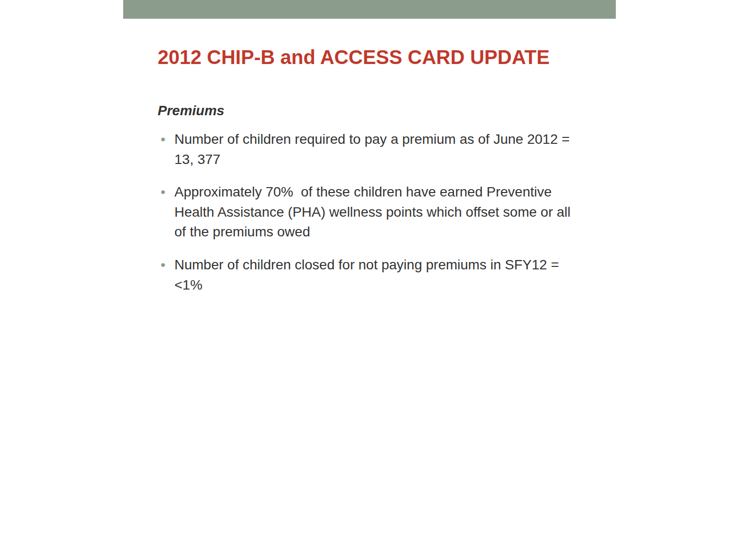2012 CHIP-B and ACCESS CARD UPDATE
Premiums
Number of children required to pay a premium as of June 2012 = 13, 377
Approximately 70% of these children have earned Preventive Health Assistance (PHA) wellness points which offset some or all of the premiums owed
Number of children closed for not paying premiums in SFY12 = <1%